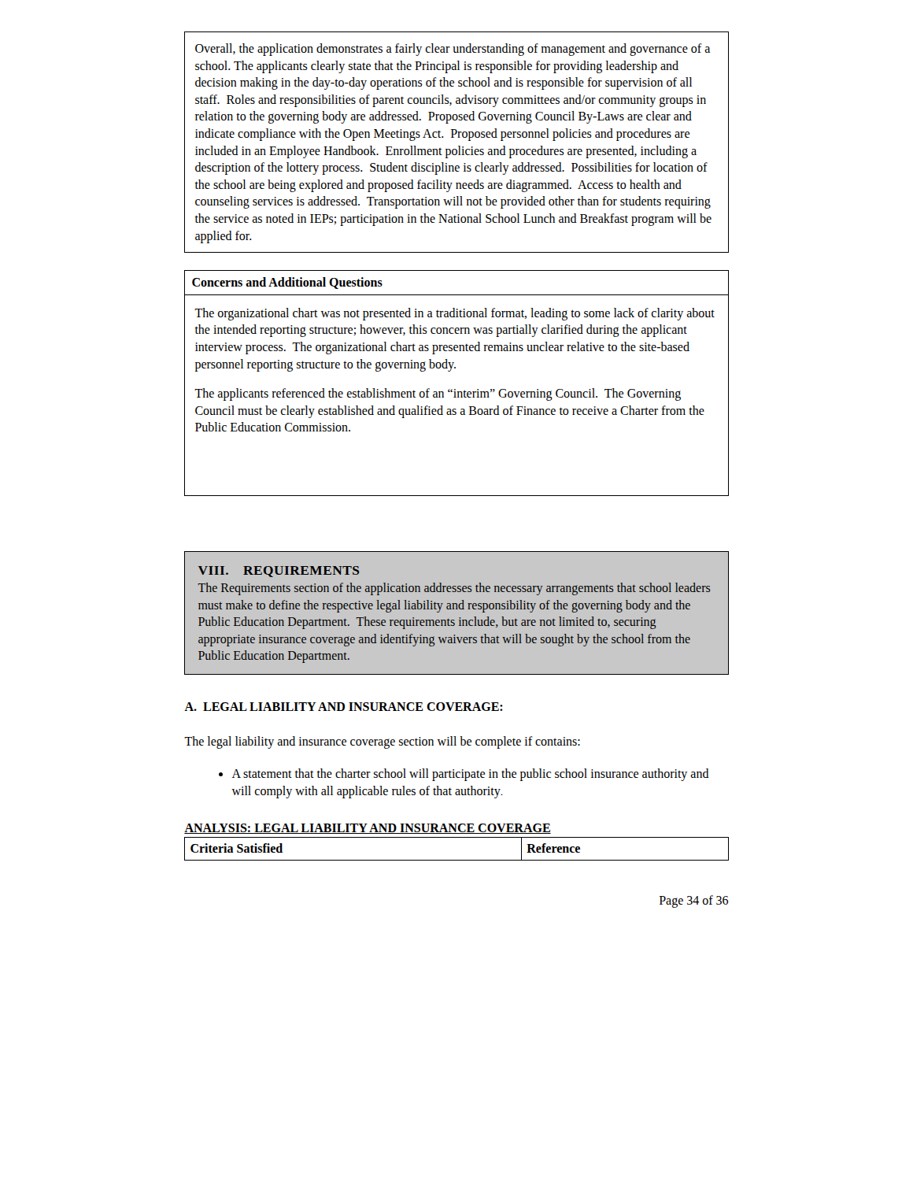Overall, the application demonstrates a fairly clear understanding of management and governance of a school. The applicants clearly state that the Principal is responsible for providing leadership and decision making in the day-to-day operations of the school and is responsible for supervision of all staff. Roles and responsibilities of parent councils, advisory committees and/or community groups in relation to the governing body are addressed. Proposed Governing Council By-Laws are clear and indicate compliance with the Open Meetings Act. Proposed personnel policies and procedures are included in an Employee Handbook. Enrollment policies and procedures are presented, including a description of the lottery process. Student discipline is clearly addressed. Possibilities for location of the school are being explored and proposed facility needs are diagrammed. Access to health and counseling services is addressed. Transportation will not be provided other than for students requiring the service as noted in IEPs; participation in the National School Lunch and Breakfast program will be applied for.
Concerns and Additional Questions
The organizational chart was not presented in a traditional format, leading to some lack of clarity about the intended reporting structure; however, this concern was partially clarified during the applicant interview process. The organizational chart as presented remains unclear relative to the site-based personnel reporting structure to the governing body.
The applicants referenced the establishment of an “interim” Governing Council. The Governing Council must be clearly established and qualified as a Board of Finance to receive a Charter from the Public Education Commission.
VIII. REQUIREMENTS
The Requirements section of the application addresses the necessary arrangements that school leaders must make to define the respective legal liability and responsibility of the governing body and the Public Education Department. These requirements include, but are not limited to, securing appropriate insurance coverage and identifying waivers that will be sought by the school from the Public Education Department.
A. LEGAL LIABILITY AND INSURANCE COVERAGE:
The legal liability and insurance coverage section will be complete if contains:
A statement that the charter school will participate in the public school insurance authority and will comply with all applicable rules of that authority.
ANALYSIS: LEGAL LIABILITY AND INSURANCE COVERAGE
| Criteria Satisfied | Reference |
Page 34 of 36